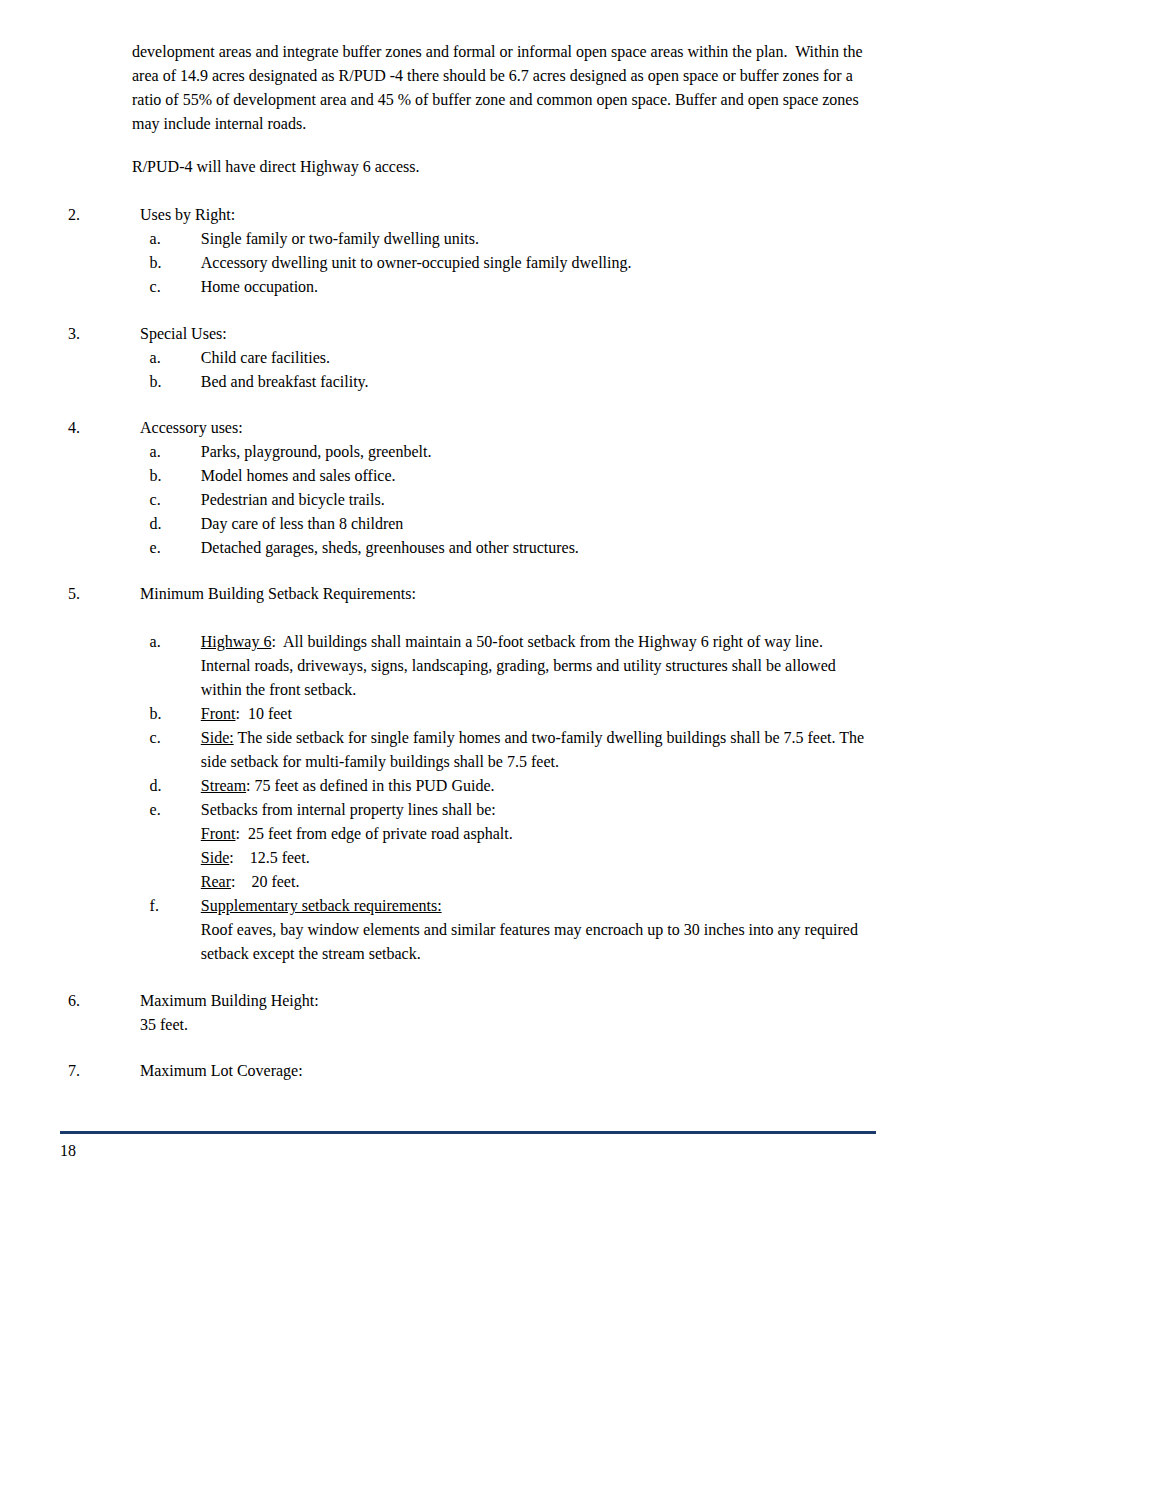development areas and integrate buffer zones and formal or informal open space areas within the plan. Within the area of 14.9 acres designated as R/PUD -4 there should be 6.7 acres designed as open space or buffer zones for a ratio of 55% of development area and 45 % of buffer zone and common open space. Buffer and open space zones may include internal roads.
R/PUD-4 will have direct Highway 6 access.
2.
Uses by Right:
a. Single family or two-family dwelling units.
b. Accessory dwelling unit to owner-occupied single family dwelling.
c. Home occupation.
3.
Special Uses:
a. Child care facilities.
b. Bed and breakfast facility.
4.
Accessory uses:
a. Parks, playground, pools, greenbelt.
b. Model homes and sales office.
c. Pedestrian and bicycle trails.
d. Day care of less than 8 children
e. Detached garages, sheds, greenhouses and other structures.
5.
Minimum Building Setback Requirements:
a. Highway 6: All buildings shall maintain a 50-foot setback from the Highway 6 right of way line.
Internal roads, driveways, signs, landscaping, grading, berms and utility structures shall be allowed within the front setback.
b. Front: 10 feet
c. Side: The side setback for single family homes and two-family dwelling buildings shall be 7.5 feet. The side setback for multi-family buildings shall be 7.5 feet.
d. Stream: 75 feet as defined in this PUD Guide.
e. Setbacks from internal property lines shall be:
Front: 25 feet from edge of private road asphalt.
Side: 12.5 feet.
Rear: 20 feet.
f. Supplementary setback requirements:
Roof eaves, bay window elements and similar features may encroach up to 30 inches into any required setback except the stream setback.
6.
Maximum Building Height:
35 feet.
7.
Maximum Lot Coverage:
18